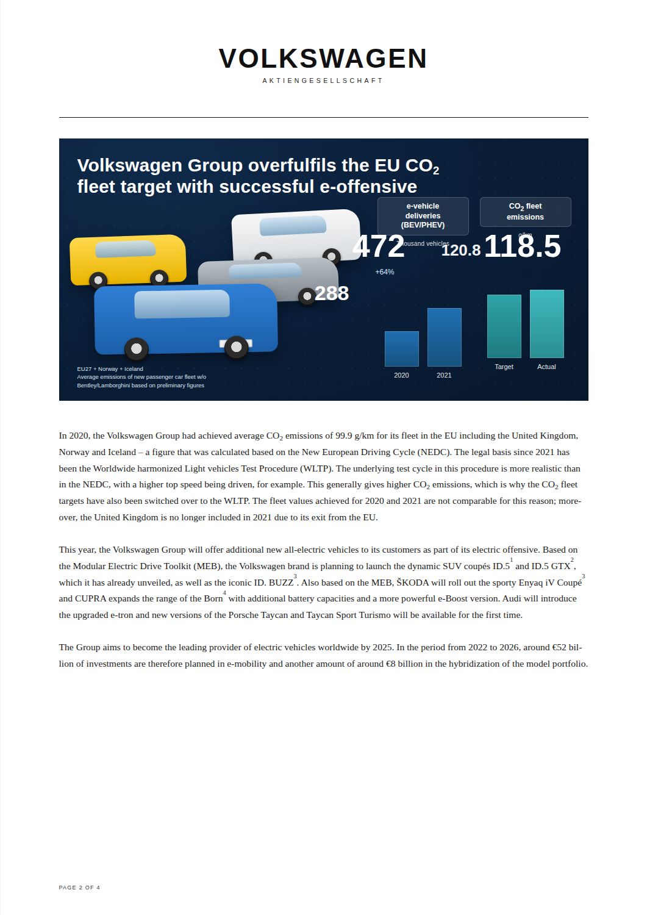VOLKSWAGEN
Aktiengesellschaft
Volkswagen Group overfulfils the EU CO2 fleet target with successful e-offensive
e-vehicle
deliveries
(BEV/PHEV)
Thousand vehicles
20202021
CO2 fleet
emissions
g/km
Target Actual
472
288
+64%
120.8
118.5
EU27 + Norway + Iceland
Average emissions of new passenger car fleet w/o
Bentley/Lamborghini based on preliminary figures
In 2020, the Volkswagen Group had achieved average CO2 emissions of 99.9 g/km for its fleet in the EU including the United Kingdom, Norway and Iceland – a figure that was calculated based on the New European Driving Cycle (NEDC). The legal basis since 2021 has been the Worldwide harmonized Light vehicles Test Procedure (WLTP). The underlying test cycle in this procedure is more realistic than in the NEDC, with a higher top speed being driven, for example. This generally gives higher CO2 emissions, which is why the CO2 fleet targets have also been switched over to the WLTP. The fleet values achieved for 2020 and 2021 are not comparable for this reason; moreover, the United Kingdom is no longer included in 2021 due to its exit from the EU.
This year, the Volkswagen Group will offer additional new all-electric vehicles to its customers as part of its electric offensive. Based on the Modular Electric Drive Toolkit (MEB), the Volkswagen brand is planning to launch the dynamic SUV coupés ID.51 and ID.5 GTX2, which it has already unveiled, as well as the iconic ID. BUZZ3. Also based on the MEB, ŠKODA will roll out the sporty Enyaq iV Coupé3 and CUPRA expands the range of the Born4 with additional battery capacities and a more powerful e-Boost version. Audi will introduce the upgraded e-tron and new versions of the Porsche Taycan and Taycan Sport Turismo will be available for the first time.
The Group aims to become the leading provider of electric vehicles worldwide by 2025. In the period from 2022 to 2026, around €52 billion of investments are therefore planned in e-mobility and another amount of around €8 billion in the hybridization of the model portfolio.
Page 2 of 4